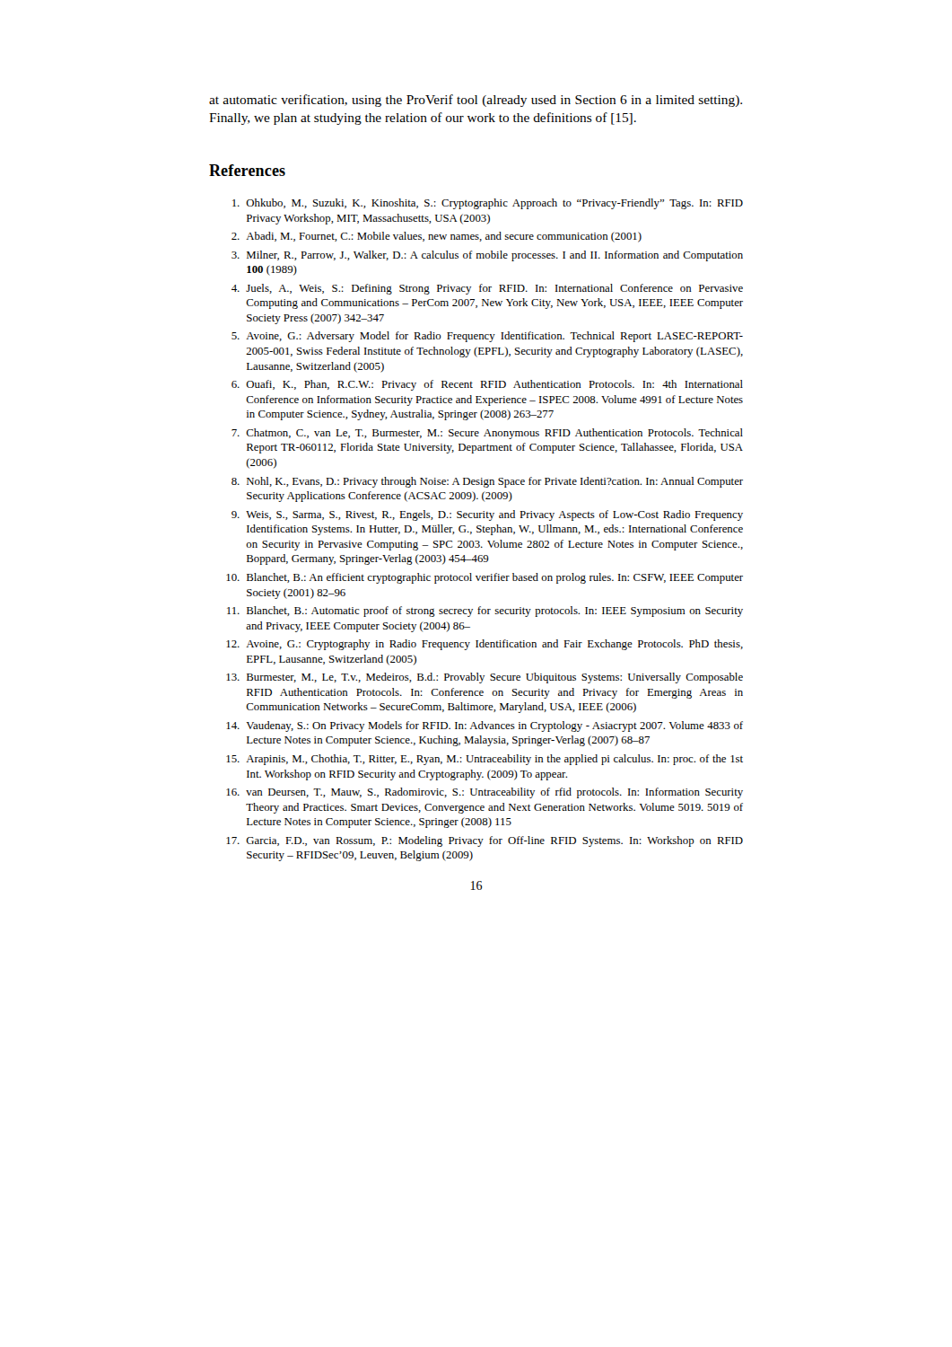at automatic verification, using the ProVerif tool (already used in Section 6 in a limited setting). Finally, we plan at studying the relation of our work to the definitions of [15].
References
Ohkubo, M., Suzuki, K., Kinoshita, S.: Cryptographic Approach to “Privacy-Friendly” Tags. In: RFID Privacy Workshop, MIT, Massachusetts, USA (2003)
Abadi, M., Fournet, C.: Mobile values, new names, and secure communication (2001)
Milner, R., Parrow, J., Walker, D.: A calculus of mobile processes. I and II. Information and Computation 100 (1989)
Juels, A., Weis, S.: Defining Strong Privacy for RFID. In: International Conference on Pervasive Computing and Communications – PerCom 2007, New York City, New York, USA, IEEE, IEEE Computer Society Press (2007) 342–347
Avoine, G.: Adversary Model for Radio Frequency Identification. Technical Report LASEC-REPORT-2005-001, Swiss Federal Institute of Technology (EPFL), Security and Cryptography Laboratory (LASEC), Lausanne, Switzerland (2005)
Ouafi, K., Phan, R.C.W.: Privacy of Recent RFID Authentication Protocols. In: 4th International Conference on Information Security Practice and Experience – ISPEC 2008. Volume 4991 of Lecture Notes in Computer Science., Sydney, Australia, Springer (2008) 263–277
Chatmon, C., van Le, T., Burmester, M.: Secure Anonymous RFID Authentication Protocols. Technical Report TR-060112, Florida State University, Department of Computer Science, Tallahassee, Florida, USA (2006)
Nohl, K., Evans, D.: Privacy through Noise: A Design Space for Private Identi?cation. In: Annual Computer Security Applications Conference (ACSAC 2009). (2009)
Weis, S., Sarma, S., Rivest, R., Engels, D.: Security and Privacy Aspects of Low-Cost Radio Frequency Identification Systems. In Hutter, D., Müller, G., Stephan, W., Ullmann, M., eds.: International Conference on Security in Pervasive Computing – SPC 2003. Volume 2802 of Lecture Notes in Computer Science., Boppard, Germany, Springer-Verlag (2003) 454–469
Blanchet, B.: An efficient cryptographic protocol verifier based on prolog rules. In: CSFW, IEEE Computer Society (2001) 82–96
Blanchet, B.: Automatic proof of strong secrecy for security protocols. In: IEEE Symposium on Security and Privacy, IEEE Computer Society (2004) 86–
Avoine, G.: Cryptography in Radio Frequency Identification and Fair Exchange Protocols. PhD thesis, EPFL, Lausanne, Switzerland (2005)
Burmester, M., Le, T.v., Medeiros, B.d.: Provably Secure Ubiquitous Systems: Universally Composable RFID Authentication Protocols. In: Conference on Security and Privacy for Emerging Areas in Communication Networks – SecureComm, Baltimore, Maryland, USA, IEEE (2006)
Vaudenay, S.: On Privacy Models for RFID. In: Advances in Cryptology - Asiacrypt 2007. Volume 4833 of Lecture Notes in Computer Science., Kuching, Malaysia, Springer-Verlag (2007) 68–87
Arapinis, M., Chothia, T., Ritter, E., Ryan, M.: Untraceability in the applied pi calculus. In: proc. of the 1st Int. Workshop on RFID Security and Cryptography. (2009) To appear.
van Deursen, T., Mauw, S., Radomirovic, S.: Untraceability of rfid protocols. In: Information Security Theory and Practices. Smart Devices, Convergence and Next Generation Networks. Volume 5019. 5019 of Lecture Notes in Computer Science., Springer (2008) 115
Garcia, F.D., van Rossum, P.: Modeling Privacy for Off-line RFID Systems. In: Workshop on RFID Security – RFIDSec’09, Leuven, Belgium (2009)
16